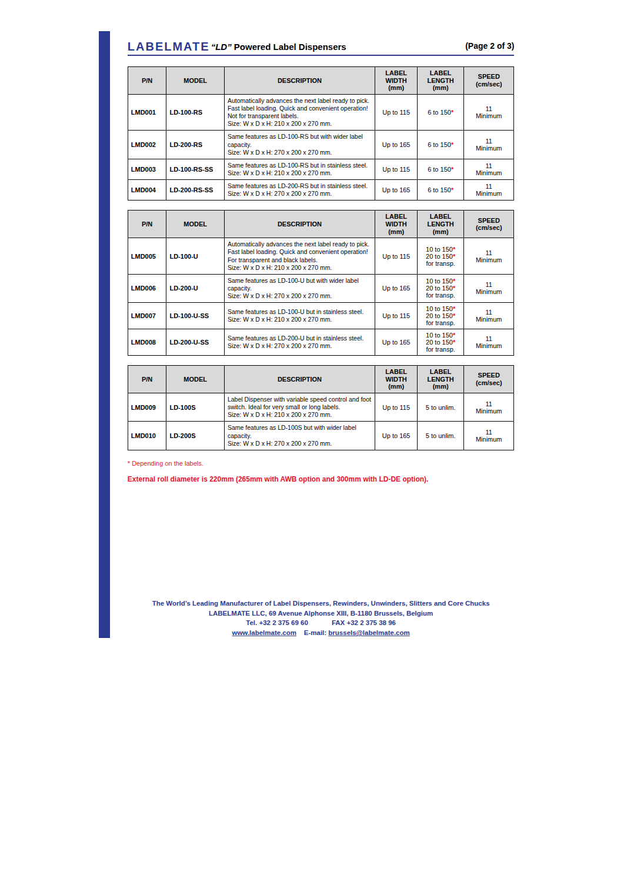(Page 2 of 3) LABELMATE“LD” Powered Label Dispensers
| P/N | MODEL | DESCRIPTION | LABEL WIDTH (mm) | LABEL LENGTH (mm) | SPEED (cm/sec) |
| --- | --- | --- | --- | --- | --- |
| LMD001 | LD-100-RS | Automatically advances the next label ready to pick. Fast label loading. Quick and convenient operation! Not for transparent labels. Size: W x D x H: 210 x 200 x 270 mm. | Up to 115 | 6 to 150 * | 11 Minimum |
| LMD002 | LD-200-RS | Same features as LD-100-RS but with wider label capacity. Size: W x D x H: 270 x 200 x 270 mm. | Up to 165 | 6 to 150 * | 11 Minimum |
| LMD003 | LD-100-RS-SS | Same features as LD-100-RS but in stainless steel. Size: W x D x H: 210 x 200 x 270 mm. | Up to 115 | 6 to 150 * | 11 Minimum |
| LMD004 | LD-200-RS-SS | Same features as LD-200-RS but in stainless steel. Size: W x D x H: 270 x 200 x 270 mm. | Up to 165 | 6 to 150 * | 11 Minimum |
| P/N | MODEL | DESCRIPTION | LABEL WIDTH (mm) | LABEL LENGTH (mm) | SPEED (cm/sec) |
| --- | --- | --- | --- | --- | --- |
| LMD005 | LD-100-U | Automatically advances the next label ready to pick. Fast label loading. Quick and convenient operation! For transparent and black labels. Size: W x D x H: 210 x 200 x 270 mm. | Up to 115 | 10 to 150 * 20 to 150 * for transp. | 11 Minimum |
| LMD006 | LD-200-U | Same features as LD-100-U but with wider label capacity. Size: W x D x H: 270 x 200 x 270 mm. | Up to 165 | 10 to 150 * 20 to 150 * for transp. | 11 Minimum |
| LMD007 | LD-100-U-SS | Same features as LD-100-U but in stainless steel. Size: W x D x H: 210 x 200 x 270 mm. | Up to 115 | 10 to 150 * 20 to 150 * for transp. | 11 Minimum |
| LMD008 | LD-200-U-SS | Same features as LD-200-U but in stainless steel. Size: W x D x H: 270 x 200 x 270 mm. | Up to 165 | 10 to 150 * 20 to 150 * for transp. | 11 Minimum |
| P/N | MODEL | DESCRIPTION | LABEL WIDTH (mm) | LABEL LENGTH (mm) | SPEED (cm/sec) |
| --- | --- | --- | --- | --- | --- |
| LMD009 | LD-100S | Label Dispenser with variable speed control and foot switch. Ideal for very small or long labels. Size: W x D x H: 210 x 200 x 270 mm. | Up to 115 | 5 to unlim. | 11 Minimum |
| LMD010 | LD-200S | Same features as LD-100S but with wider label capacity. Size: W x D x H: 270 x 200 x 270 mm. | Up to 165 | 5 to unlim. | 11 Minimum |
* Depending on the labels.
External roll diameter is 220mm (265mm with AWB option and 300mm with LD-DE option).
The World’s Leading Manufacturer of Label Dispensers, Rewinders, Unwinders, Slitters and Core Chucks
LABELMATE LLC, 69 Avenue Alphonse XIII, B-1180 Brussels, Belgium
Tel. +32 2 375 69 60 FAX +32 2 375 38 96
www.labelmate.com E-mail: brussels@labelmate.com